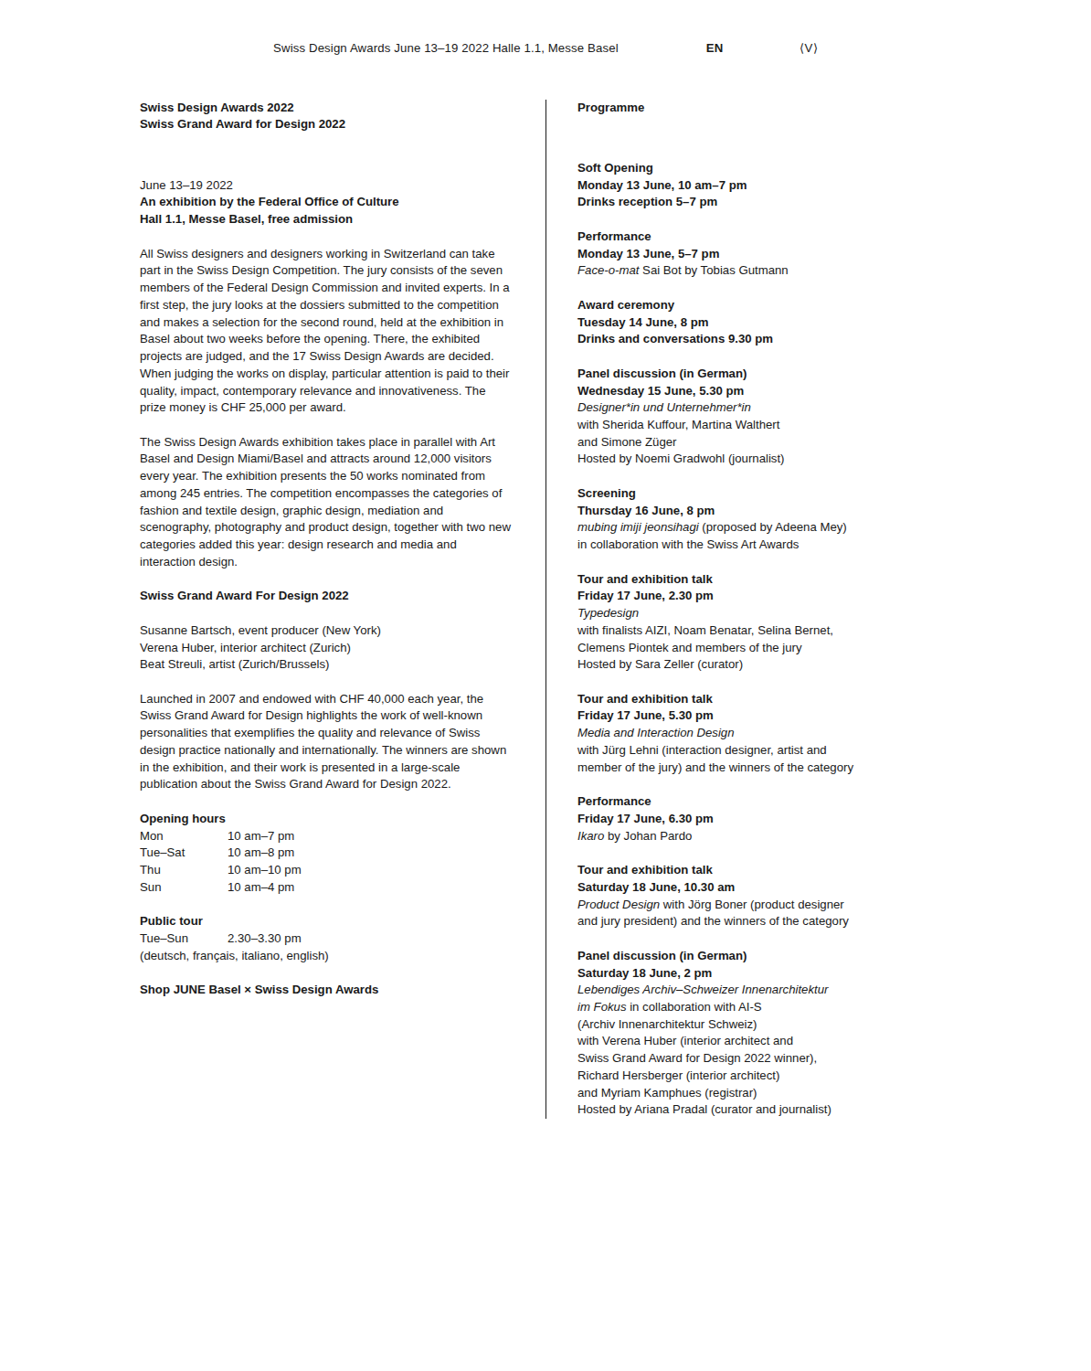Swiss Design Awards June 13–19 2022 Halle 1.1, Messe Basel EN ⟨V⟩
Swiss Design Awards 2022
Swiss Grand Award for Design 2022
June 13–19 2022
An exhibition by the Federal Office of Culture
Hall 1.1, Messe Basel, free admission
All Swiss designers and designers working in Switzerland can take part in the Swiss Design Competition. The jury consists of the seven members of the Federal Design Commission and invited experts. In a first step, the jury looks at the dossiers submitted to the competition and makes a selection for the second round, held at the exhibi­tion in Basel about two weeks before the opening. There, the exhibited projects are judged, and the 17 Swiss Design Awards are decided. When judging the works on display, particular attention is paid to their quality, impact, contem­porary relevance and innovativeness. The prize money is CHF 25,000 per award.
The Swiss Design Awards exhibition takes place in parallel with Art Basel and Design Miami/Basel and attracts around 12,000 visitors every year. The exhibition presents the 50 works nominated from among 245 entries. The com­petition encompasses the categories of fashion and textile design, graphic design, mediation and scenography, photography and product design, together with two new categories added this year: design research and media and interaction design.
Swiss Grand Award For Design 2022
Susanne Bartsch, event producer (New York)
Verena Huber, interior architect (Zurich)
Beat Streuli, artist (Zurich/Brussels)
Launched in 2007 and endowed with CHF 40,000 each year, the Swiss Grand Award for Design highlights the work of well-known personalities that exemplifies the quality and relevance of Swiss design practice nationally and inter­nationally. The winners are shown in the exhibition, and their work is presented in a large-scale publication about the Swiss Grand Award for Design 2022.
Opening hours
| Mon | 10 am–7 pm |
| Tue–Sat | 10 am–8 pm |
| Thu | 10 am–10 pm |
| Sun | 10 am–4 pm |
Public tour
| Tue–Sun | 2.30–3.30 pm |
(deutsch, français, italiano, english)
Shop JUNE Basel × Swiss Design Awards
Programme
Soft Opening Monday 13 June, 10 am–7 pm Drinks reception 5–7 pm
Performance Monday 13 June, 5–7 pm Face-o-mat Sai Bot by Tobias Gutmann
Award ceremony Tuesday 14 June, 8 pm Drinks and conversations 9.30 pm
Panel discussion (in German) Wednesday 15 June, 5.30 pm Designer*in und Unternehmer*in with Sherida Kuffour, Martina Walthert and Simone Züger Hosted by Noemi Gradwohl (journalist)
Screening Thursday 16 June, 8 pm mubing imiji jeonsihagi (proposed by Adeena Mey) in collaboration with the Swiss Art Awards
Tour and exhibition talk Friday 17 June, 2.30 pm Typedesign with finalists AIZI, Noam Benatar, Selina Bernet, Clemens Piontek and members of the jury Hosted by Sara Zeller (curator)
Tour and exhibition talk Friday 17 June, 5.30 pm Media and Interaction Design with Jürg Lehni (interaction designer, artist and member of the jury) and the winners of the category
Performance Friday 17 June, 6.30 pm Ikaro by Johan Pardo
Tour and exhibition talk Saturday 18 June, 10.30 am Product Design with Jörg Boner (product designer and jury president) and the winners of the category
Panel discussion (in German) Saturday 18 June, 2 pm Lebendiges Archiv–Schweizer Innenarchitektur im Fokus in collaboration with AI-S (Archiv Innenarchitektur Schweiz) with Verena Huber (interior architect and Swiss Grand Award for Design 2022 winner), Richard Hersberger (interior architect) and Myriam Kamphues (registrar) Hosted by Ariana Pradal (curator and journalist)